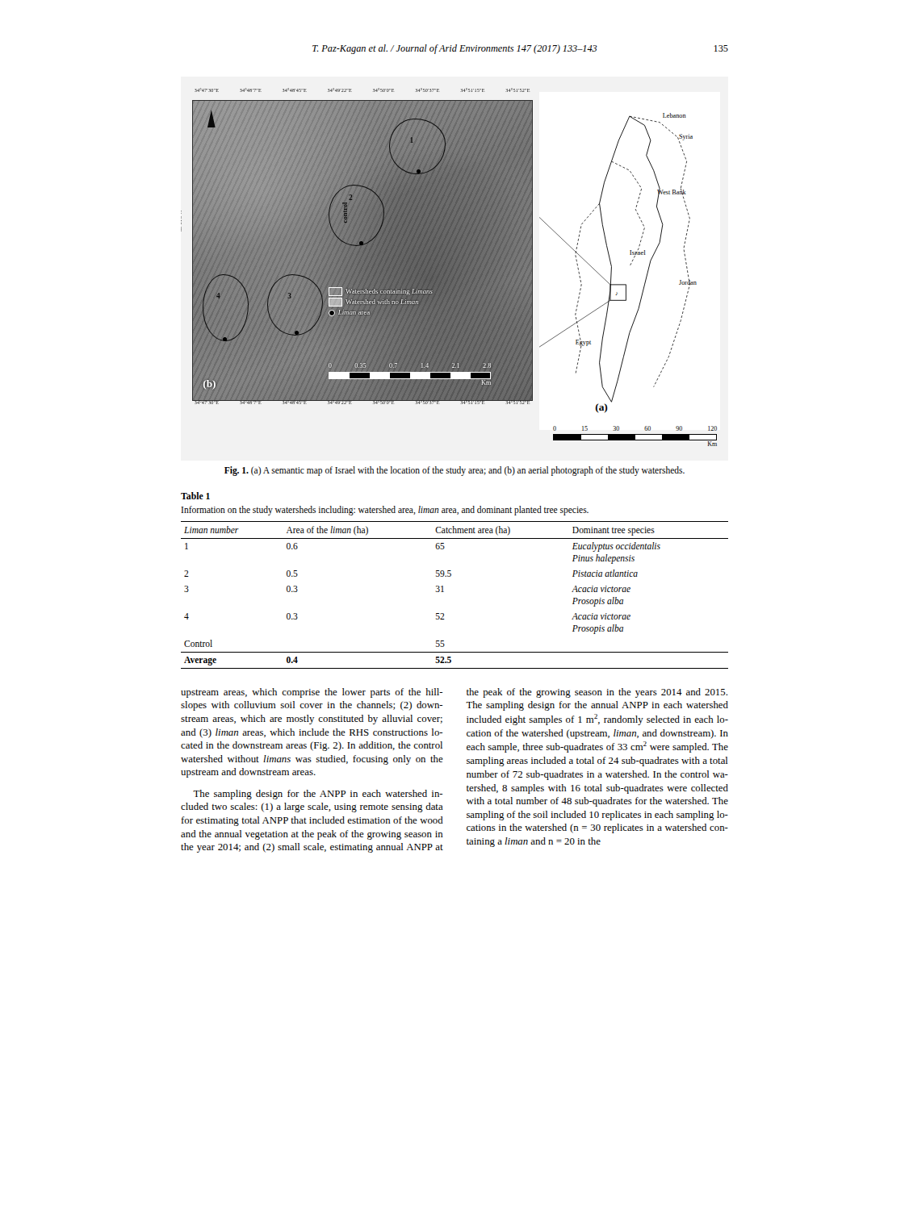T. Paz-Kagan et al. / Journal of Arid Environments 147 (2017) 133–143
135
34°47′30″E 34°48′7″E 34°48′45″E 34°49′22″E 34°50′0″E 34°50′37″E 34°51′15″E 34°51′52″E
34°47′30″E 34°48′7″E 34°48′45″E 34°49′22″E 34°50′0″E 34°50′37″E 34°51′15″E 34°51′52″E
30°52′30″N 30°51′45″N 30°51′0″N 30°50′15″N 30°49′30″N 30°48′45″N
30°52′30″N 30°51′45″N 30°51′0″N 30°50′15″N 30°49′30″N 30°48′45″N
1
2
control
3
4
Watersheds containing Limans
Watershed with no Liman
Liman area
00.350.71.42.12.8
Km
(b)
Lebanon Syria West Bank Israel Jordan Egypt ♪
(a)
015306090120
Km
Fig. 1. (a) A semantic map of Israel with the location of the study area; and (b) an aerial photograph of the study watersheds.
Table 1
Information on the study watersheds including: watershed area, liman area, and dominant planted tree species.
| Liman number | Area of the liman (ha) | Catchment area (ha) | Dominant tree species |
| --- | --- | --- | --- |
| 1 | 0.6 | 65 | Eucalyptus occidentalis Pinus halepensis |
| 2 | 0.5 | 59.5 | Pistacia atlantica |
| 3 | 0.3 | 31 | Acacia victorae Prosopis alba |
| 4 | 0.3 | 52 | Acacia victorae Prosopis alba |
| Control | | 55 | |
| Average | 0.4 | 52.5 | |
upstream areas, which comprise the lower parts of the hillslopes with colluvium soil cover in the channels; (2) downstream areas, which are mostly constituted by alluvial cover; and (3) liman areas, which include the RHS constructions located in the downstream areas (Fig. 2). In addition, the control watershed without limans was studied, focusing only on the upstream and downstream areas.
The sampling design for the ANPP in each watershed included two scales: (1) a large scale, using remote sensing data for estimating total ANPP that included estimation of the wood and the annual vegetation at the peak of the growing season in the year 2014; and (2) small scale, estimating annual ANPP at the peak of the growing season in the years 2014 and 2015. The sampling design for the annual ANPP in each watershed included eight samples of 1 m2, randomly selected in each location of the watershed (upstream, liman, and downstream). In each sample, three sub-quadrates of 33 cm2 were sampled. The sampling areas included a total of 24 sub-quadrates with a total number of 72 sub-quadrates in a watershed. In the control watershed, 8 samples with 16 total sub-quadrates were collected with a total number of 48 sub-quadrates for the watershed. The sampling of the soil included 10 replicates in each sampling locations in the watershed (n = 30 replicates in a watershed containing a liman and n = 20 in the